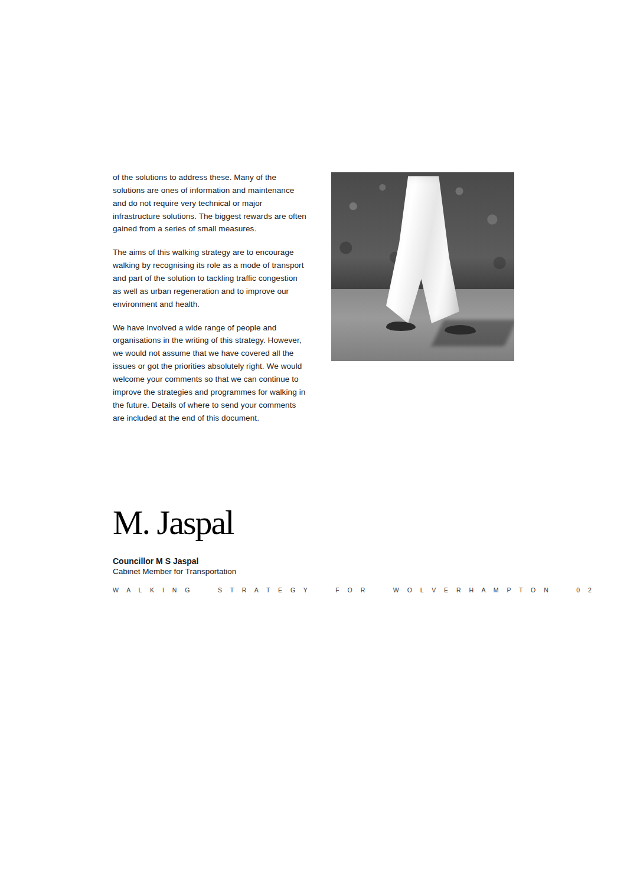of the solutions to address these. Many of the solutions are ones of information and maintenance and do not require very technical or major infrastructure solutions. The biggest rewards are often gained from a series of small measures.
The aims of this walking strategy are to encourage walking by recognising its role as a mode of transport and part of the solution to tackling traffic congestion as well as urban regeneration and to improve our environment and health.
We have involved a wide range of people and organisations in the writing of this strategy. However, we would not assume that we have covered all the issues or got the priorities absolutely right. We would welcome your comments so that we can continue to improve the strategies and programmes for walking in the future. Details of where to send your comments are included at the end of this document.
M. Jaspal
Councillor M S Jaspal
Cabinet Member for Transportation
W A L K I N G S T R A T E G Y F O R W O L V E R H A M P T O N 0 2